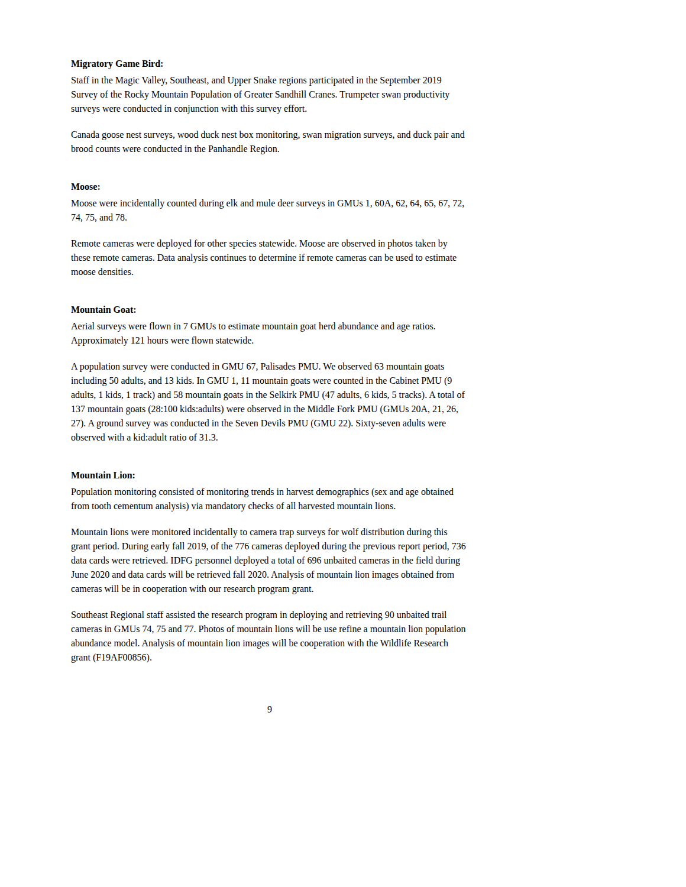Migratory Game Bird:
Staff in the Magic Valley, Southeast, and Upper Snake regions participated in the September 2019 Survey of the Rocky Mountain Population of Greater Sandhill Cranes. Trumpeter swan productivity surveys were conducted in conjunction with this survey effort.
Canada goose nest surveys, wood duck nest box monitoring, swan migration surveys, and duck pair and brood counts were conducted in the Panhandle Region.
Moose:
Moose were incidentally counted during elk and mule deer surveys in GMUs 1, 60A, 62, 64, 65, 67, 72, 74, 75, and 78.
Remote cameras were deployed for other species statewide. Moose are observed in photos taken by these remote cameras. Data analysis continues to determine if remote cameras can be used to estimate moose densities.
Mountain Goat:
Aerial surveys were flown in 7 GMUs to estimate mountain goat herd abundance and age ratios. Approximately 121 hours were flown statewide.
A population survey were conducted in GMU 67, Palisades PMU. We observed 63 mountain goats including 50 adults, and 13 kids. In GMU 1, 11 mountain goats were counted in the Cabinet PMU (9 adults, 1 kids, 1 track) and 58 mountain goats in the Selkirk PMU (47 adults, 6 kids, 5 tracks). A total of 137 mountain goats (28:100 kids:adults) were observed in the Middle Fork PMU (GMUs 20A, 21, 26, 27). A ground survey was conducted in the Seven Devils PMU (GMU 22). Sixty-seven adults were observed with a kid:adult ratio of 31.3.
Mountain Lion:
Population monitoring consisted of monitoring trends in harvest demographics (sex and age obtained from tooth cementum analysis) via mandatory checks of all harvested mountain lions.
Mountain lions were monitored incidentally to camera trap surveys for wolf distribution during this grant period. During early fall 2019, of the 776 cameras deployed during the previous report period, 736 data cards were retrieved. IDFG personnel deployed a total of 696 unbaited cameras in the field during June 2020 and data cards will be retrieved fall 2020. Analysis of mountain lion images obtained from cameras will be in cooperation with our research program grant.
Southeast Regional staff assisted the research program in deploying and retrieving 90 unbaited trail cameras in GMUs 74, 75 and 77. Photos of mountain lions will be use refine a mountain lion population abundance model. Analysis of mountain lion images will be cooperation with the Wildlife Research grant (F19AF00856).
9